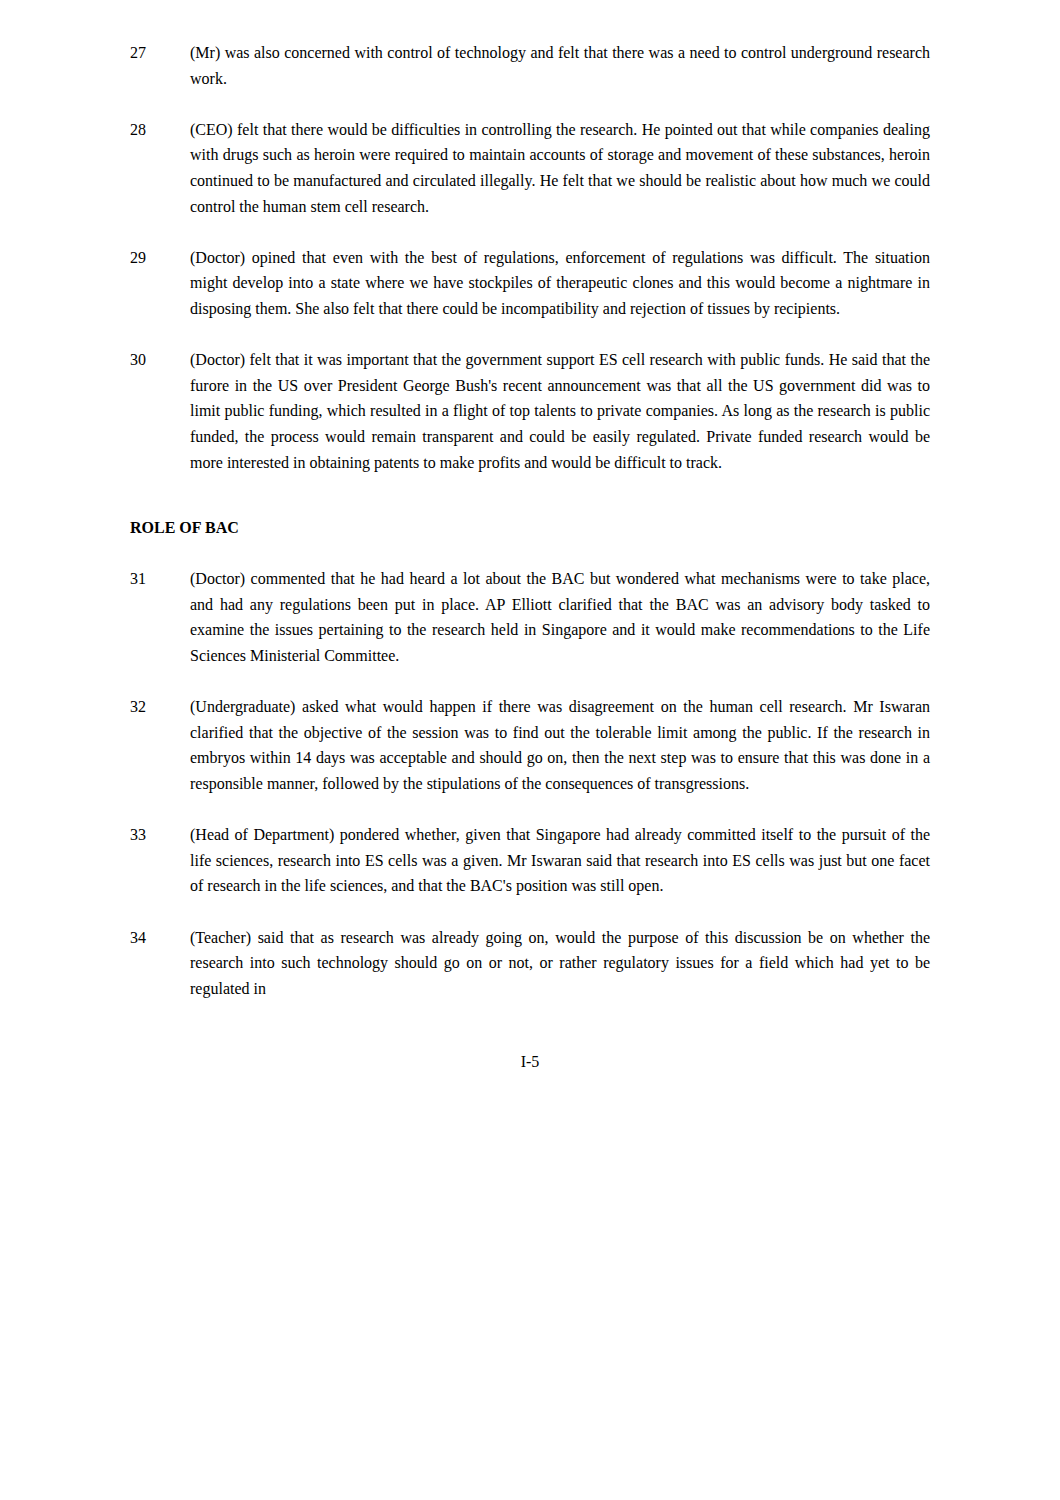27
(Mr) was also concerned with control of technology and felt that there was a need to control underground research work.
28
(CEO) felt that there would be difficulties in controlling the research. He pointed out that while companies dealing with drugs such as heroin were required to maintain accounts of storage and movement of these substances, heroin continued to be manufactured and circulated illegally. He felt that we should be realistic about how much we could control the human stem cell research.
29
(Doctor) opined that even with the best of regulations, enforcement of regulations was difficult. The situation might develop into a state where we have stockpiles of therapeutic clones and this would become a nightmare in disposing them. She also felt that there could be incompatibility and rejection of tissues by recipients.
30
(Doctor) felt that it was important that the government support ES cell research with public funds. He said that the furore in the US over President George Bush's recent announcement was that all the US government did was to limit public funding, which resulted in a flight of top talents to private companies. As long as the research is public funded, the process would remain transparent and could be easily regulated. Private funded research would be more interested in obtaining patents to make profits and would be difficult to track.
Role of BAC
31
(Doctor) commented that he had heard a lot about the BAC but wondered what mechanisms were to take place, and had any regulations been put in place. AP Elliott clarified that the BAC was an advisory body tasked to examine the issues pertaining to the research held in Singapore and it would make recommendations to the Life Sciences Ministerial Committee.
32
(Undergraduate) asked what would happen if there was disagreement on the human cell research. Mr Iswaran clarified that the objective of the session was to find out the tolerable limit among the public. If the research in embryos within 14 days was acceptable and should go on, then the next step was to ensure that this was done in a responsible manner, followed by the stipulations of the consequences of transgressions.
33
(Head of Department) pondered whether, given that Singapore had already committed itself to the pursuit of the life sciences, research into ES cells was a given. Mr Iswaran said that research into ES cells was just but one facet of research in the life sciences, and that the BAC's position was still open.
34
(Teacher) said that as research was already going on, would the purpose of this discussion be on whether the research into such technology should go on or not, or rather regulatory issues for a field which had yet to be regulated in
I-5